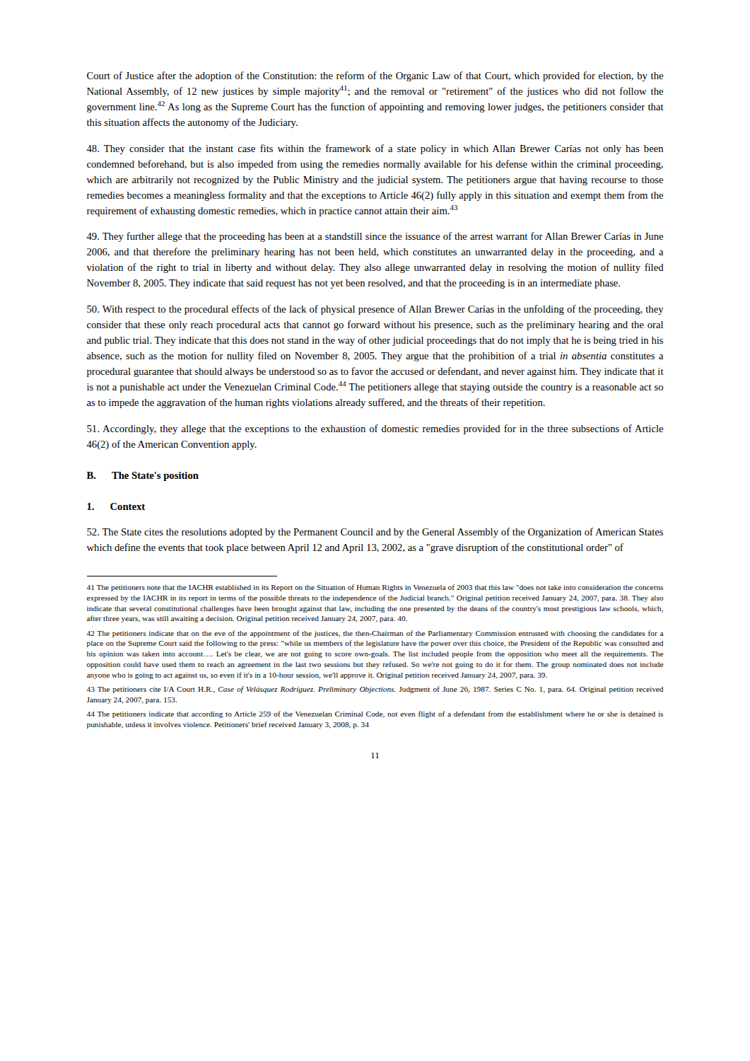Court of Justice after the adoption of the Constitution: the reform of the Organic Law of that Court, which provided for election, by the National Assembly, of 12 new justices by simple majority41; and the removal or "retirement" of the justices who did not follow the government line.42 As long as the Supreme Court has the function of appointing and removing lower judges, the petitioners consider that this situation affects the autonomy of the Judiciary.
48. They consider that the instant case fits within the framework of a state policy in which Allan Brewer Carías not only has been condemned beforehand, but is also impeded from using the remedies normally available for his defense within the criminal proceeding, which are arbitrarily not recognized by the Public Ministry and the judicial system. The petitioners argue that having recourse to those remedies becomes a meaningless formality and that the exceptions to Article 46(2) fully apply in this situation and exempt them from the requirement of exhausting domestic remedies, which in practice cannot attain their aim.43
49. They further allege that the proceeding has been at a standstill since the issuance of the arrest warrant for Allan Brewer Carías in June 2006, and that therefore the preliminary hearing has not been held, which constitutes an unwarranted delay in the proceeding, and a violation of the right to trial in liberty and without delay. They also allege unwarranted delay in resolving the motion of nullity filed November 8, 2005. They indicate that said request has not yet been resolved, and that the proceeding is in an intermediate phase.
50. With respect to the procedural effects of the lack of physical presence of Allan Brewer Carías in the unfolding of the proceeding, they consider that these only reach procedural acts that cannot go forward without his presence, such as the preliminary hearing and the oral and public trial. They indicate that this does not stand in the way of other judicial proceedings that do not imply that he is being tried in his absence, such as the motion for nullity filed on November 8, 2005. They argue that the prohibition of a trial in absentia constitutes a procedural guarantee that should always be understood so as to favor the accused or defendant, and never against him. They indicate that it is not a punishable act under the Venezuelan Criminal Code.44 The petitioners allege that staying outside the country is a reasonable act so as to impede the aggravation of the human rights violations already suffered, and the threats of their repetition.
51. Accordingly, they allege that the exceptions to the exhaustion of domestic remedies provided for in the three subsections of Article 46(2) of the American Convention apply.
B. The State's position
1. Context
52. The State cites the resolutions adopted by the Permanent Council and by the General Assembly of the Organization of American States which define the events that took place between April 12 and April 13, 2002, as a "grave disruption of the constitutional order" of
41 The petitioners note that the IACHR established in its Report on the Situation of Human Rights in Venezuela of 2003 that this law "does not take into consideration the concerns expressed by the IACHR in its report in terms of the possible threats to the independence of the Judicial branch." Original petition received January 24, 2007, para. 38. They also indicate that several constitutional challenges have been brought against that law, including the one presented by the deans of the country's most prestigious law schools, which, after three years, was still awaiting a decision. Original petition received January 24, 2007, para. 40.
42 The petitioners indicate that on the eve of the appointment of the justices, the then-Chairman of the Parliamentary Commission entrusted with choosing the candidates for a place on the Supreme Court said the following to the press: "while us members of the legislature have the power over this choice, the President of the Republic was consulted and his opinion was taken into account…. Let's be clear, we are not going to score own-goals. The list included people from the opposition who meet all the requirements. The opposition could have used them to reach an agreement in the last two sessions but they refused. So we're not going to do it for them. The group nominated does not include anyone who is going to act against us, so even if it's in a 10-hour session, we'll approve it. Original petition received January 24, 2007, para. 39.
43 The petitioners cite I/A Court H.R., Case of Velásquez Rodríguez. Preliminary Objections. Judgment of June 26, 1987. Series C No. 1, para. 64. Original petition received January 24, 2007, para. 153.
44 The petitioners indicate that according to Article 259 of the Venezuelan Criminal Code, not even flight of a defendant from the establishment where he or she is detained is punishable, unless it involves violence. Petitioners' brief received January 3, 2008, p. 34
11